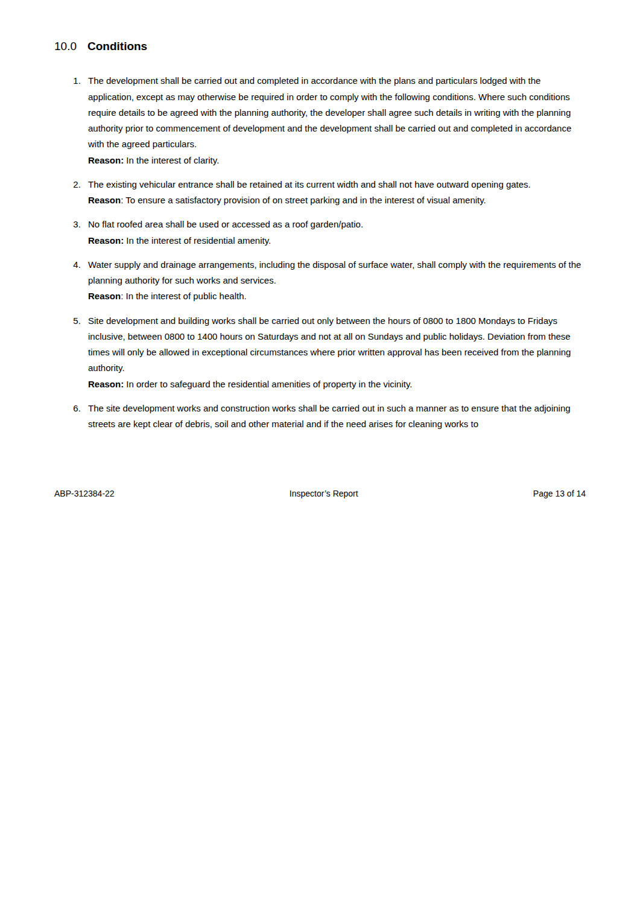10.0 Conditions
The development shall be carried out and completed in accordance with the plans and particulars lodged with the application, except as may otherwise be required in order to comply with the following conditions. Where such conditions require details to be agreed with the planning authority, the developer shall agree such details in writing with the planning authority prior to commencement of development and the development shall be carried out and completed in accordance with the agreed particulars.
Reason: In the interest of clarity.
The existing vehicular entrance shall be retained at its current width and shall not have outward opening gates.
Reason: To ensure a satisfactory provision of on street parking and in the interest of visual amenity.
No flat roofed area shall be used or accessed as a roof garden/patio.
Reason: In the interest of residential amenity.
Water supply and drainage arrangements, including the disposal of surface water, shall comply with the requirements of the planning authority for such works and services.
Reason: In the interest of public health.
Site development and building works shall be carried out only between the hours of 0800 to 1800 Mondays to Fridays inclusive, between 0800 to 1400 hours on Saturdays and not at all on Sundays and public holidays. Deviation from these times will only be allowed in exceptional circumstances where prior written approval has been received from the planning authority.
Reason: In order to safeguard the residential amenities of property in the vicinity.
The site development works and construction works shall be carried out in such a manner as to ensure that the adjoining streets are kept clear of debris, soil and other material and if the need arises for cleaning works to
ABP-312384-22 Inspector’s Report Page 13 of 14